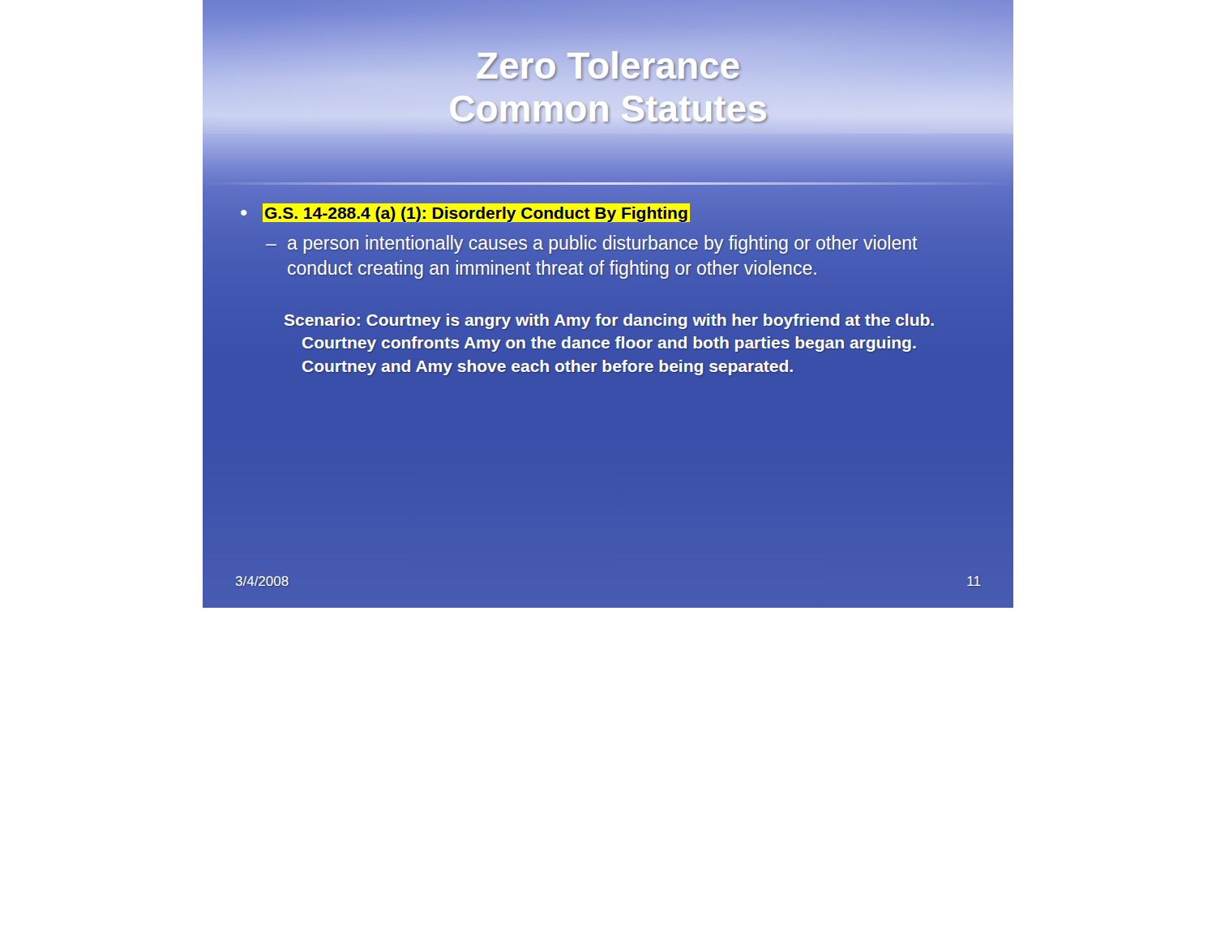Zero Tolerance
Common Statutes
G.S. 14-288.4 (a) (1): Disorderly Conduct By Fighting
a person intentionally causes a public disturbance by fighting or other violent conduct creating an imminent threat of fighting or other violence.
Scenario: Courtney is angry with Amy for dancing with her boyfriend at the club. Courtney confronts Amy on the dance floor and both parties began arguing. Courtney and Amy shove each other before being separated.
3/4/2008 11